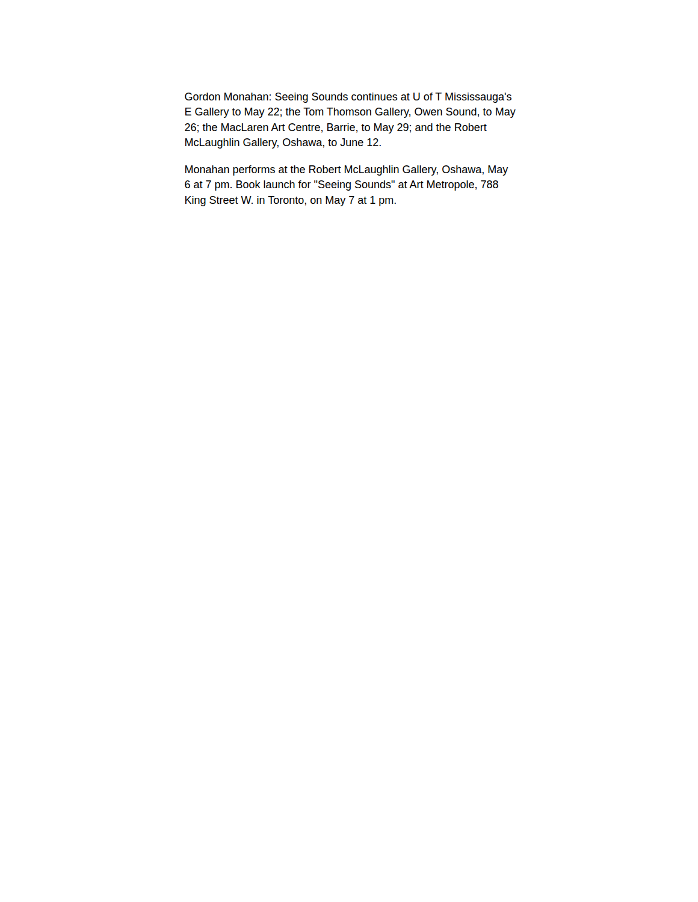Gordon Monahan: Seeing Sounds continues at U of T Mississauga's E Gallery to May 22; the Tom Thomson Gallery, Owen Sound, to May 26; the MacLaren Art Centre, Barrie, to May 29; and the Robert McLaughlin Gallery, Oshawa, to June 12.
Monahan performs at the Robert McLaughlin Gallery, Oshawa, May 6 at 7 pm. Book launch for "Seeing Sounds" at Art Metropole, 788 King Street W. in Toronto, on May 7 at 1 pm.